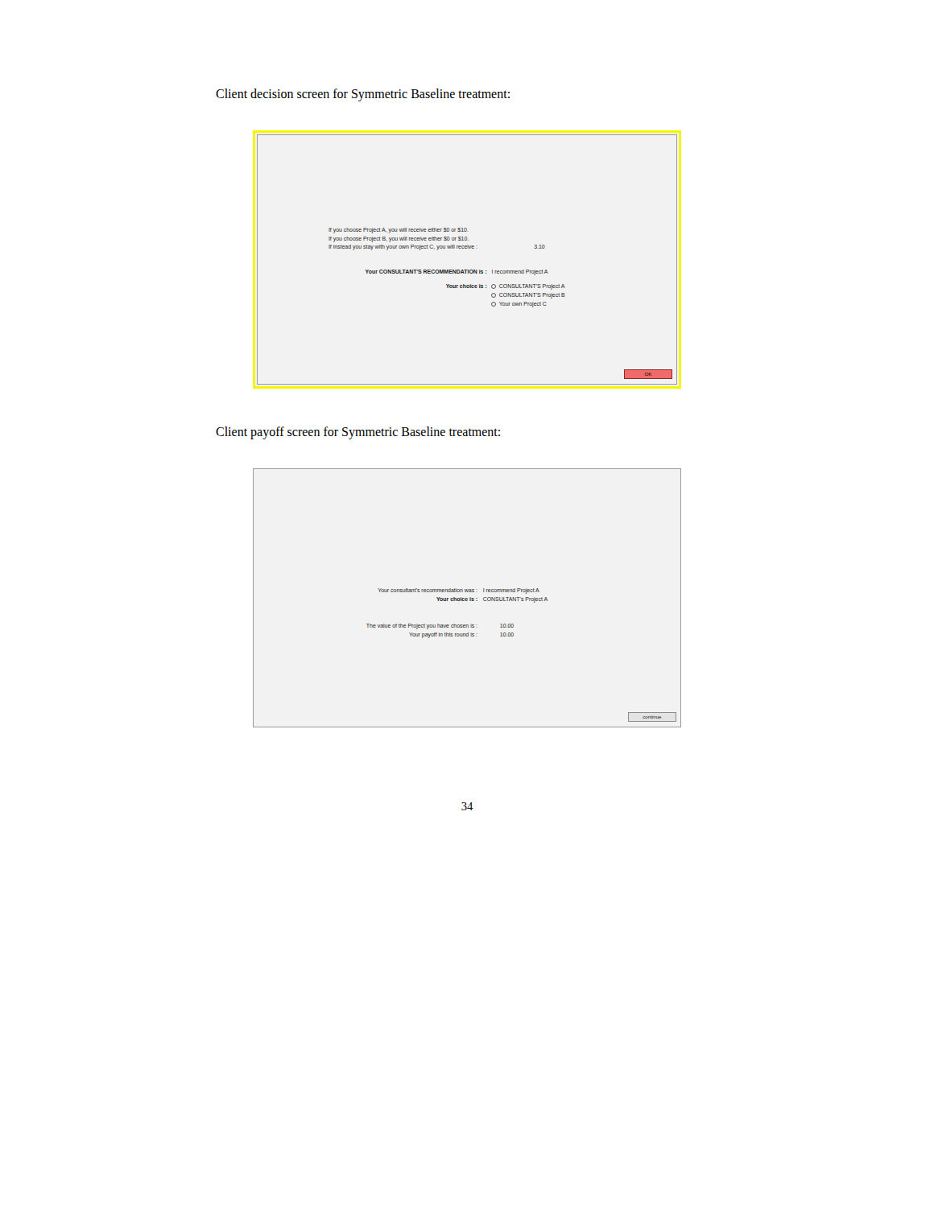Client decision screen for Symmetric Baseline treatment:
If you choose Project A, you will receive either $0 or $10.
If you choose Project B, you will receive either $0 or $10.
If instead you stay with your own Project C, you will receive : 3.10
Your CONSULTANT'S RECOMMENDATION is :
I recommend Project A
Your choice is :
CONSULTANT'S Project A
CONSULTANT'S Project B
Your own Project C
OK
Client payoff screen for Symmetric Baseline treatment:
Your consultant's recommendation was :
I recommend Project A
Your choice is :
CONSULTANT's Project A
The value of the Project you have chosen is :
10.00
Your payoff in this round is :
10.00
continue
34